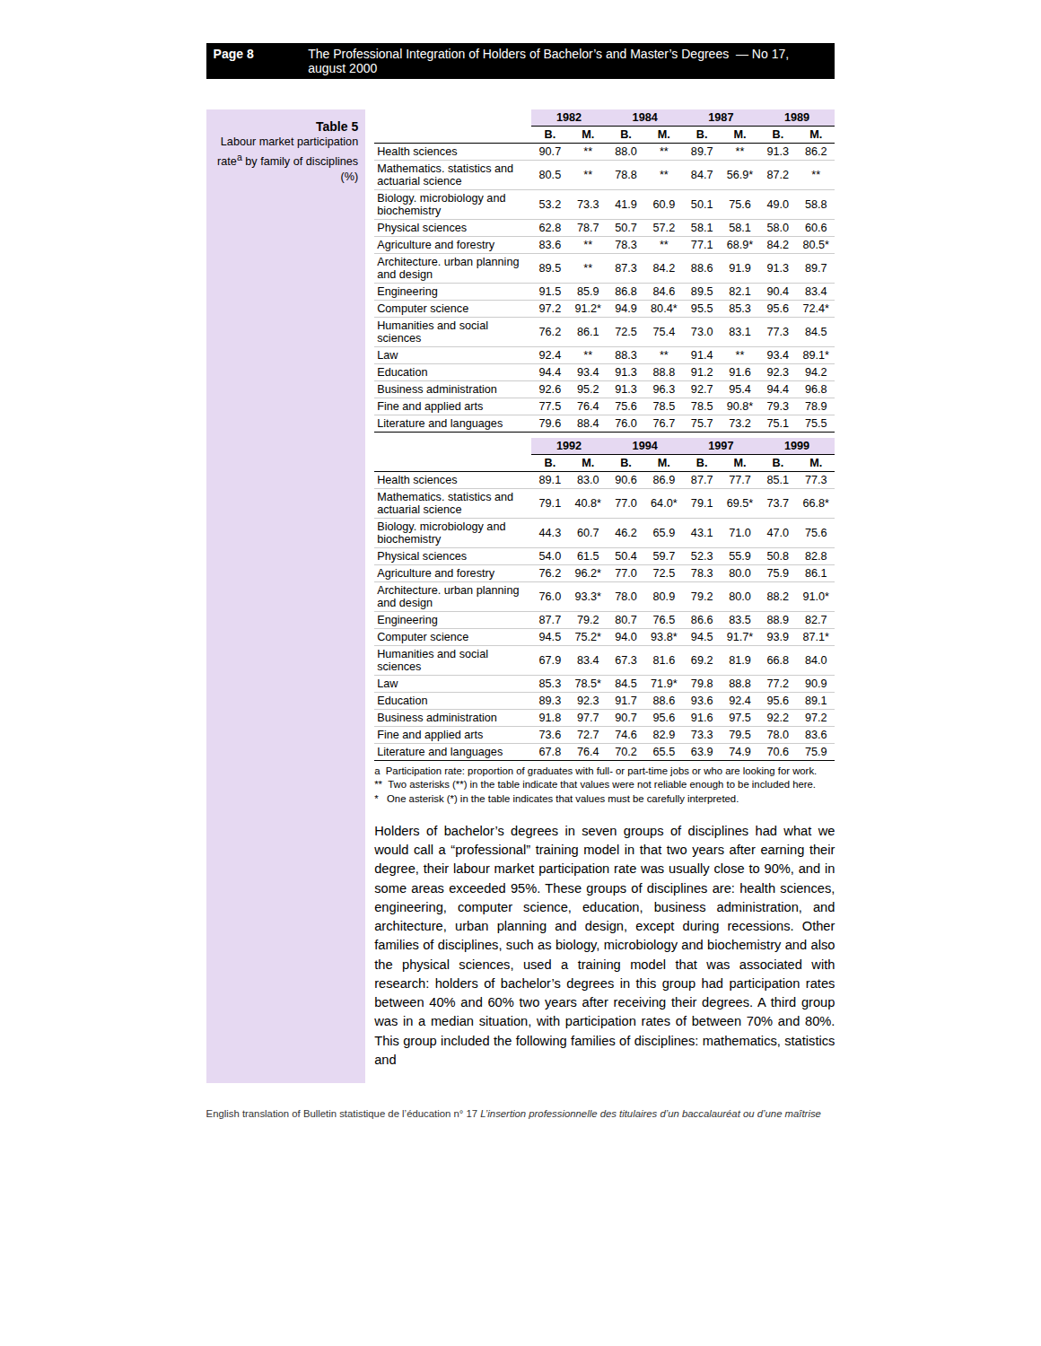Page 8 The Professional Integration of Holders of Bachelor’s and Master’s Degrees — No 17, august 2000
Table 5
Labour market participation ratea by family of disciplines (%)
| | 1982 | 1984 | 1987 | 1989 |
| --- | --- | --- | --- | --- |
| | B. | M. | B. | M. | B. | M. | B. | M. |
| Health sciences | 90.7 | ** | 88.0 | ** | 89.7 | ** | 91.3 | 86.2 |
| Mathematics. statistics and actuarial science | 80.5 | ** | 78.8 | ** | 84.7 | 56.9* | 87.2 | ** |
| Biology. microbiology and biochemistry | 53.2 | 73.3 | 41.9 | 60.9 | 50.1 | 75.6 | 49.0 | 58.8 |
| Physical sciences | 62.8 | 78.7 | 50.7 | 57.2 | 58.1 | 58.1 | 58.0 | 60.6 |
| Agriculture and forestry | 83.6 | ** | 78.3 | ** | 77.1 | 68.9* | 84.2 | 80.5* |
| Architecture. urban planning and design | 89.5 | ** | 87.3 | 84.2 | 88.6 | 91.9 | 91.3 | 89.7 |
| Engineering | 91.5 | 85.9 | 86.8 | 84.6 | 89.5 | 82.1 | 90.4 | 83.4 |
| Computer science | 97.2 | 91.2* | 94.9 | 80.4* | 95.5 | 85.3 | 95.6 | 72.4* |
| Humanities and social sciences | 76.2 | 86.1 | 72.5 | 75.4 | 73.0 | 83.1 | 77.3 | 84.5 |
| Law | 92.4 | ** | 88.3 | ** | 91.4 | ** | 93.4 | 89.1* |
| Education | 94.4 | 93.4 | 91.3 | 88.8 | 91.2 | 91.6 | 92.3 | 94.2 |
| Business administration | 92.6 | 95.2 | 91.3 | 96.3 | 92.7 | 95.4 | 94.4 | 96.8 |
| Fine and applied arts | 77.5 | 76.4 | 75.6 | 78.5 | 78.5 | 90.8* | 79.3 | 78.9 |
| Literature and languages | 79.6 | 88.4 | 76.0 | 76.7 | 75.7 | 73.2 | 75.1 | 75.5 |
| | 1992 | 1994 | 1997 | 1999 |
| --- | --- | --- | --- | --- |
| | B. | M. | B. | M. | B. | M. | B. | M. |
| Health sciences | 89.1 | 83.0 | 90.6 | 86.9 | 87.7 | 77.7 | 85.1 | 77.3 |
| Mathematics. statistics and actuarial science | 79.1 | 40.8* | 77.0 | 64.0* | 79.1 | 69.5* | 73.7 | 66.8* |
| Biology. microbiology and biochemistry | 44.3 | 60.7 | 46.2 | 65.9 | 43.1 | 71.0 | 47.0 | 75.6 |
| Physical sciences | 54.0 | 61.5 | 50.4 | 59.7 | 52.3 | 55.9 | 50.8 | 82.8 |
| Agriculture and forestry | 76.2 | 96.2* | 77.0 | 72.5 | 78.3 | 80.0 | 75.9 | 86.1 |
| Architecture. urban planning and design | 76.0 | 93.3* | 78.0 | 80.9 | 79.2 | 80.0 | 88.2 | 91.0* |
| Engineering | 87.7 | 79.2 | 80.7 | 76.5 | 86.6 | 83.5 | 88.9 | 82.7 |
| Computer science | 94.5 | 75.2* | 94.0 | 93.8* | 94.5 | 91.7* | 93.9 | 87.1* |
| Humanities and social sciences | 67.9 | 83.4 | 67.3 | 81.6 | 69.2 | 81.9 | 66.8 | 84.0 |
| Law | 85.3 | 78.5* | 84.5 | 71.9* | 79.8 | 88.8 | 77.2 | 90.9 |
| Education | 89.3 | 92.3 | 91.7 | 88.6 | 93.6 | 92.4 | 95.6 | 89.1 |
| Business administration | 91.8 | 97.7 | 90.7 | 95.6 | 91.6 | 97.5 | 92.2 | 97.2 |
| Fine and applied arts | 73.6 | 72.7 | 74.6 | 82.9 | 73.3 | 79.5 | 78.0 | 83.6 |
| Literature and languages | 67.8 | 76.4 | 70.2 | 65.5 | 63.9 | 74.9 | 70.6 | 75.9 |
a Participation rate: proportion of graduates with full- or part-time jobs or who are looking for work.
** Two asterisks (**) in the table indicate that values were not reliable enough to be included here.
* One asterisk (*) in the table indicates that values must be carefully interpreted.
Holders of bachelor’s degrees in seven groups of disciplines had what we would call a “professional” training model in that two years after earning their degree, their labour market participation rate was usually close to 90%, and in some areas exceeded 95%. These groups of disciplines are: health sciences, engineering, computer science, education, business administration, and architecture, urban planning and design, except during recessions. Other families of disciplines, such as biology, microbiology and biochemistry and also the physical sciences, used a training model that was associated with research: holders of bachelor’s degrees in this group had participation rates between 40% and 60% two years after receiving their degrees. A third group was in a median situation, with participation rates of between 70% and 80%. This group included the following families of disciplines: mathematics, statistics and
English translation of Bulletin statistique de l’éducation n° 17 L’insertion professionnelle des titulaires d’un baccalauréat ou d’une maîtrise